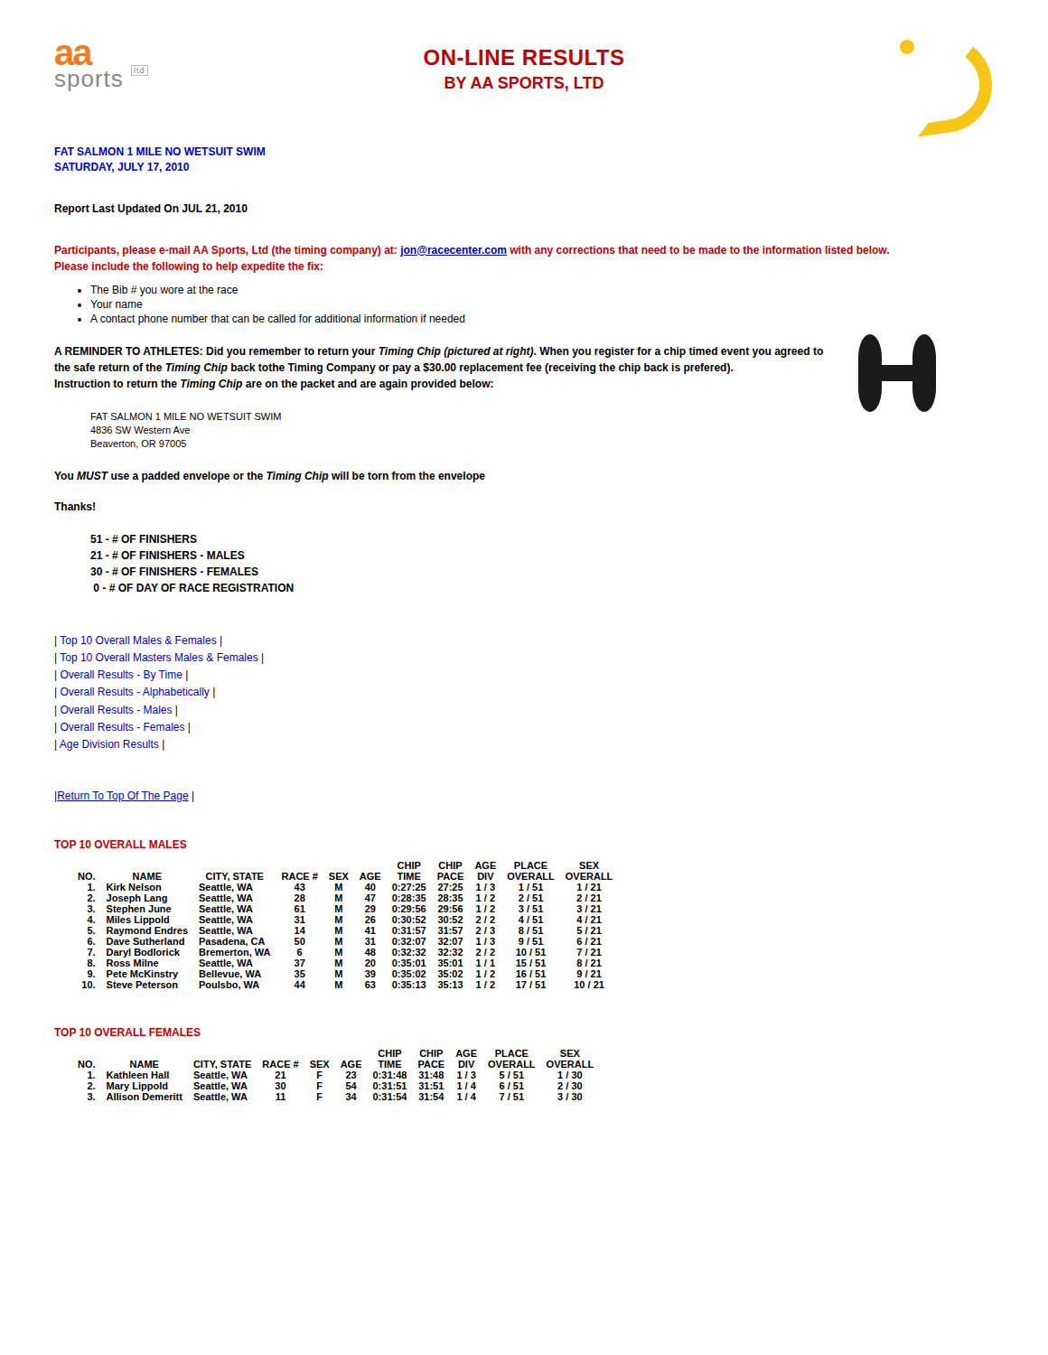aa
sports ltd
ON-LINE RESULTS
BY AA SPORTS, LTD
FAT SALMON 1 MILE NO WETSUIT SWIM
SATURDAY, JULY 17, 2010
Report Last Updated On JUL 21, 2010
Participants, please e-mail AA Sports, Ltd (the timing company) at: jon@racecenter.com with any corrections that need to be made to the information listed below.
Please include the following to help expedite the fix:
The Bib # you wore at the race
Your name
A contact phone number that can be called for additional information if needed
A REMINDER TO ATHLETES: Did you remember to return your Timing Chip (pictured at right). When you register for a chip timed event you agreed to the safe return of the Timing Chip back tothe Timing Company or pay a $30.00 replacement fee (receiving the chip back is prefered).
Instruction to return the Timing Chip are on the packet and are again provided below:
FAT SALMON 1 MILE NO WETSUIT SWIM
4836 SW Western Ave
Beaverton, OR 97005
You MUST use a padded envelope or the Timing Chip will be torn from the envelope
Thanks!
51 - # OF FINISHERS
21 - # OF FINISHERS - MALES
30 - # OF FINISHERS - FEMALES
0 - # OF DAY OF RACE REGISTRATION
| Top 10 Overall Males & Females |
| Top 10 Overall Masters Males & Females |
| Overall Results - By Time |
| Overall Results - Alphabetically |
| Overall Results - Males |
| Overall Results - Females |
| Age Division Results |
|Return To Top Of The Page |
TOP 10 OVERALL MALES
| | | | | | | CHIP | CHIP | AGE | PLACE | SEX |
| --- | --- | --- | --- | --- | --- | --- | --- | --- | --- | --- |
| NO. | NAME | CITY, STATE | RACE # | SEX | AGE | TIME | PACE | DIV | OVERALL | OVERALL |
| 1. | Kirk Nelson | Seattle, WA | 43 | M | 40 | 0:27:25 | 27:25 | 1 / 3 | 1 / 51 | 1 / 21 |
| 2. | Joseph Lang | Seattle, WA | 28 | M | 47 | 0:28:35 | 28:35 | 1 / 2 | 2 / 51 | 2 / 21 |
| 3. | Stephen June | Seattle, WA | 61 | M | 29 | 0:29:56 | 29:56 | 1 / 2 | 3 / 51 | 3 / 21 |
| 4. | Miles Lippold | Seattle, WA | 31 | M | 26 | 0:30:52 | 30:52 | 2 / 2 | 4 / 51 | 4 / 21 |
| 5. | Raymond Endres | Seattle, WA | 14 | M | 41 | 0:31:57 | 31:57 | 2 / 3 | 8 / 51 | 5 / 21 |
| 6. | Dave Sutherland | Pasadena, CA | 50 | M | 31 | 0:32:07 | 32:07 | 1 / 3 | 9 / 51 | 6 / 21 |
| 7. | Daryl Bodlorick | Bremerton, WA | 6 | M | 48 | 0:32:32 | 32:32 | 2 / 2 | 10 / 51 | 7 / 21 |
| 8. | Ross Milne | Seattle, WA | 37 | M | 20 | 0:35:01 | 35:01 | 1 / 1 | 15 / 51 | 8 / 21 |
| 9. | Pete McKinstry | Bellevue, WA | 35 | M | 39 | 0:35:02 | 35:02 | 1 / 2 | 16 / 51 | 9 / 21 |
| 10. | Steve Peterson | Poulsbo, WA | 44 | M | 63 | 0:35:13 | 35:13 | 1 / 2 | 17 / 51 | 10 / 21 |
TOP 10 OVERALL FEMALES
| | | | | | | CHIP | CHIP | AGE | PLACE | SEX |
| --- | --- | --- | --- | --- | --- | --- | --- | --- | --- | --- |
| NO. | NAME | CITY, STATE | RACE # | SEX | AGE | TIME | PACE | DIV | OVERALL | OVERALL |
| 1. | Kathleen Hall | Seattle, WA | 21 | F | 23 | 0:31:48 | 31:48 | 1 / 3 | 5 / 51 | 1 / 30 |
| 2. | Mary Lippold | Seattle, WA | 30 | F | 54 | 0:31:51 | 31:51 | 1 / 4 | 6 / 51 | 2 / 30 |
| 3. | Allison Demeritt | Seattle, WA | 11 | F | 34 | 0:31:54 | 31:54 | 1 / 4 | 7 / 51 | 3 / 30 |